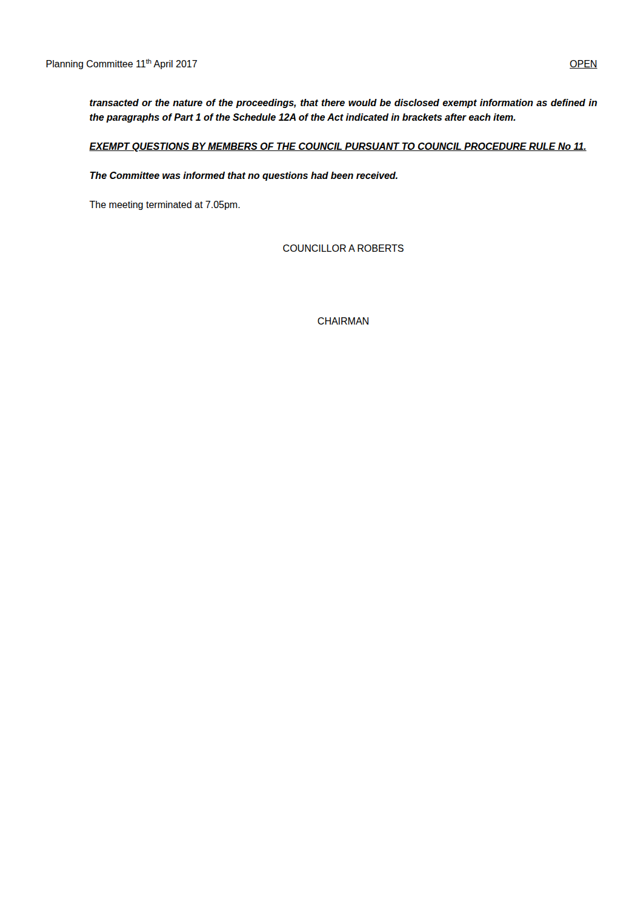Planning Committee 11th April 2017
OPEN
transacted or the nature of the proceedings, that there would be disclosed exempt information as defined in the paragraphs of Part 1 of the Schedule 12A of the Act indicated in brackets after each item.
EXEMPT QUESTIONS BY MEMBERS OF THE COUNCIL PURSUANT TO COUNCIL PROCEDURE RULE No 11.
The Committee was informed that no questions had been received.
The meeting terminated at 7.05pm.
COUNCILLOR A ROBERTS
CHAIRMAN